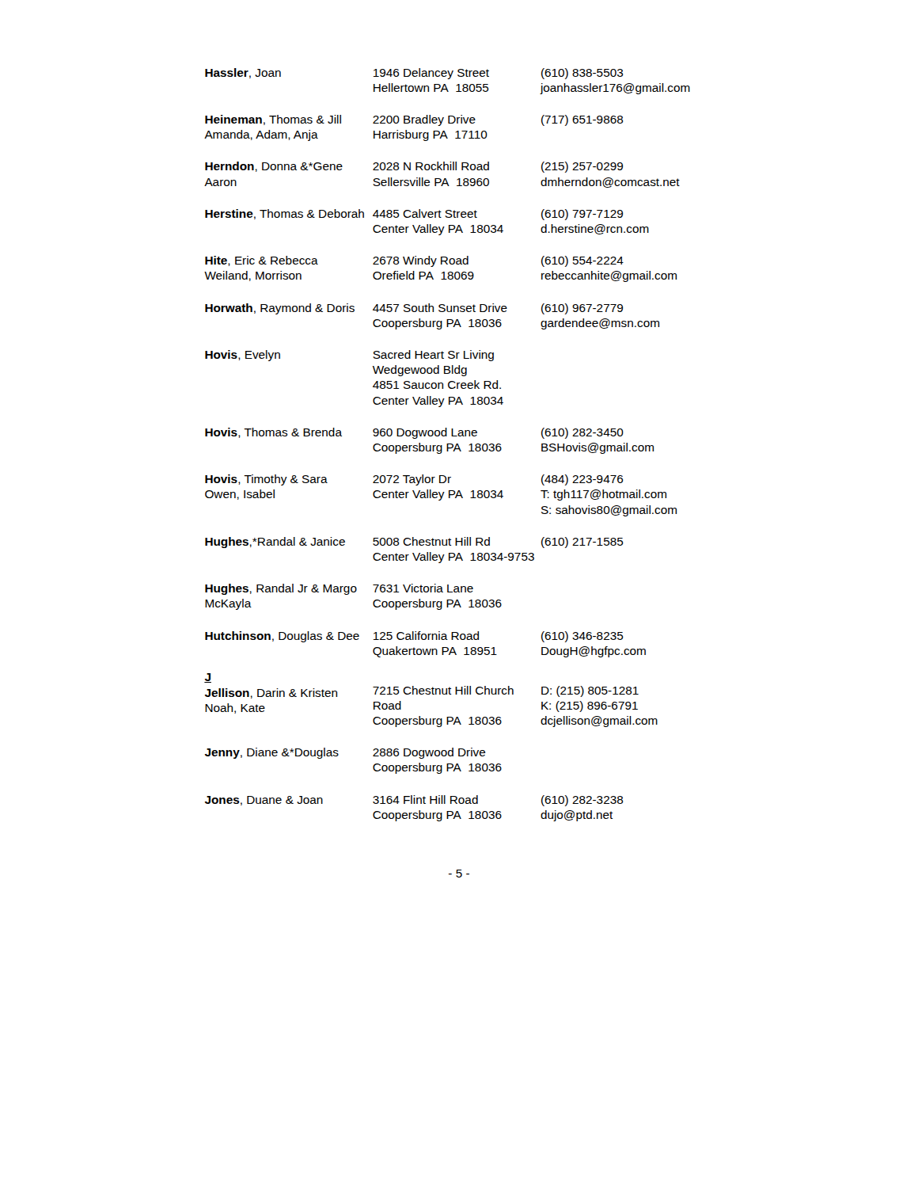| Hassler , Joan | 1946 Delancey Street Hellertown PA 18055 | (610) 838-5503 joanhassler176@gmail.com |
| Heineman , Thomas & Jill Amanda, Adam, Anja | 2200 Bradley Drive Harrisburg PA 17110 | (717) 651-9868 |
| Herndon , Donna &*Gene Aaron | 2028 N Rockhill Road Sellersville PA 18960 | (215) 257-0299 dmherndon@comcast.net |
| Herstine , Thomas & Deborah | 4485 Calvert Street Center Valley PA 18034 | (610) 797-7129 d.herstine@rcn.com |
| Hite , Eric & Rebecca Weiland, Morrison | 2678 Windy Road Orefield PA 18069 | (610) 554-2224 rebeccanhite@gmail.com |
| Horwath , Raymond & Doris | 4457 South Sunset Drive Coopersburg PA 18036 | (610) 967-2779 gardendee@msn.com |
| Hovis , Evelyn | Sacred Heart Sr Living Wedgewood Bldg 4851 Saucon Creek Rd. Center Valley PA 18034 | |
| Hovis , Thomas & Brenda | 960 Dogwood Lane Coopersburg PA 18036 | (610) 282-3450 BSHovis@gmail.com |
| Hovis , Timothy & Sara Owen, Isabel | 2072 Taylor Dr Center Valley PA 18034 | (484) 223-9476 T: tgh117@hotmail.com S: sahovis80@gmail.com |
| Hughes ,*Randal & Janice | 5008 Chestnut Hill Rd Center Valley PA 18034-9753 | (610) 217-1585 |
| Hughes , Randal Jr & Margo McKayla | 7631 Victoria Lane Coopersburg PA 18036 | |
| Hutchinson , Douglas & Dee | 125 California Road Quakertown PA 18951 | (610) 346-8235 DougH@hgfpc.com |
| J Jellison , Darin & Kristen Noah, Kate | 7215 Chestnut Hill Church Road Coopersburg PA 18036 | D: (215) 805-1281 K: (215) 896-6791 dcjellison@gmail.com |
| Jenny , Diane &*Douglas | 2886 Dogwood Drive Coopersburg PA 18036 | |
| Jones , Duane & Joan | 3164 Flint Hill Road Coopersburg PA 18036 | (610) 282-3238 dujo@ptd.net |
- 5 -